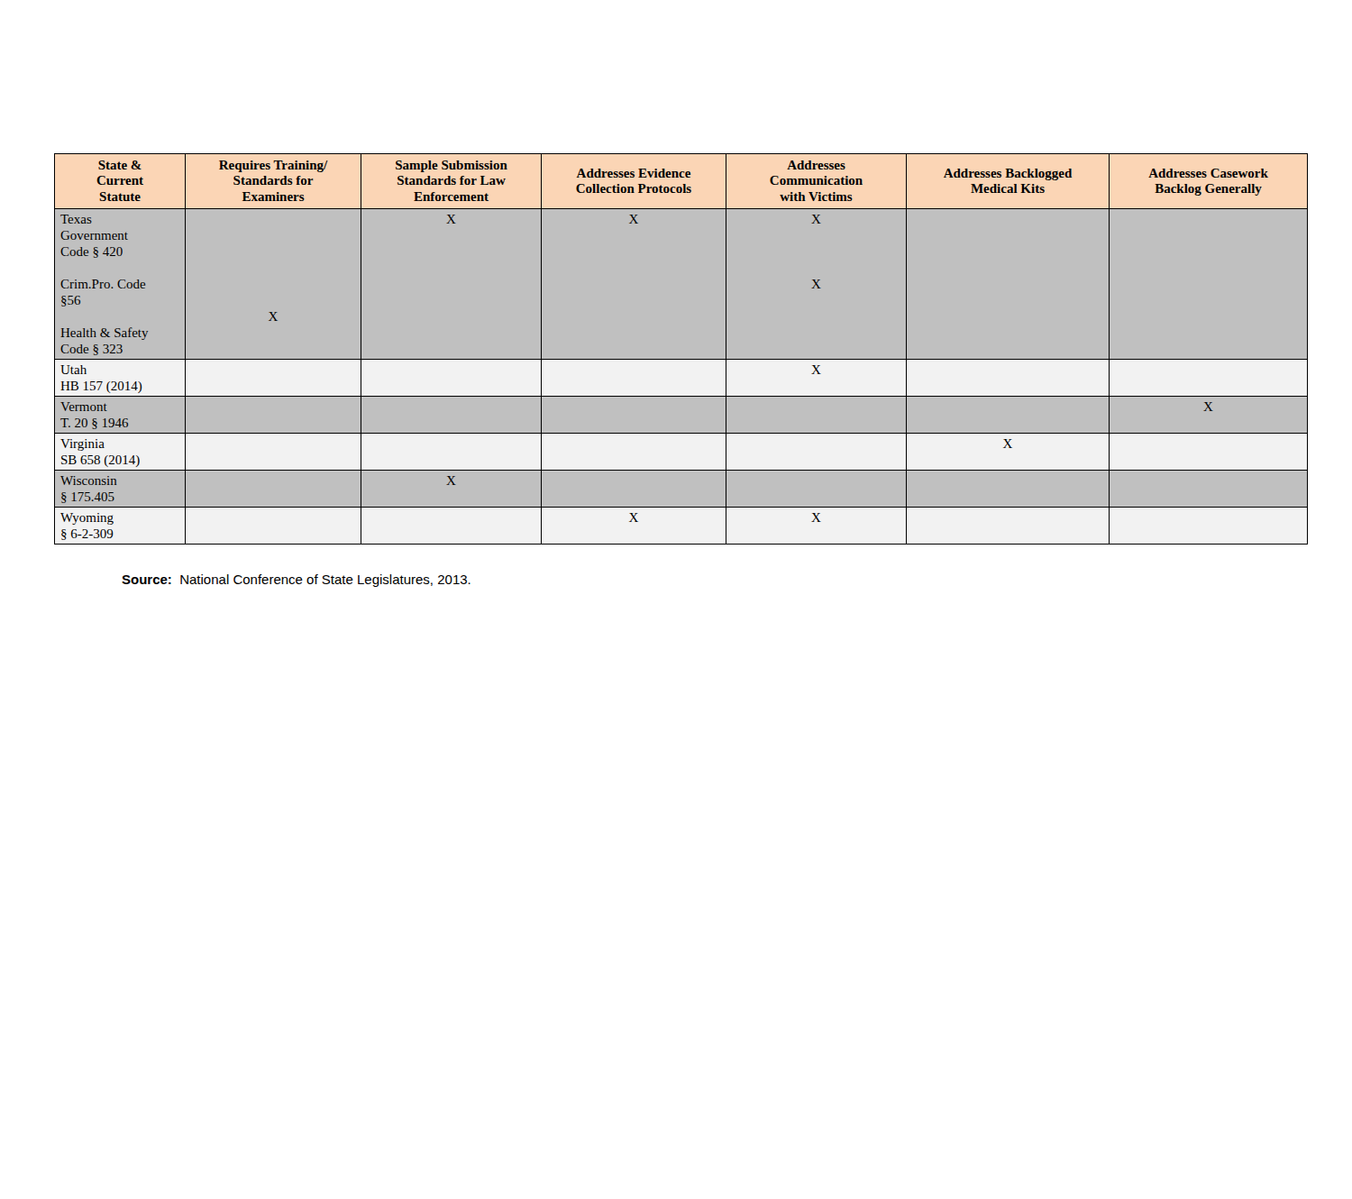| State & Current Statute | Requires Training/ Standards for Examiners | Sample Submission Standards for Law Enforcement | Addresses Evidence Collection Protocols | Addresses Communication with Victims | Addresses Backlogged Medical Kits | Addresses Casework Backlog Generally |
| --- | --- | --- | --- | --- | --- | --- |
| Texas Government Code § 420 Crim.Pro. Code §56 Health & Safety Code § 323 | X | X | X | X X | | |
| Utah HB 157 (2014) | | | | X | | |
| Vermont T. 20 § 1946 | | | | | | X |
| Virginia SB 658 (2014) | | | | | X | |
| Wisconsin § 175.405 | | X | | | | |
| Wyoming § 6-2-309 | | | X | X | | |
Source: National Conference of State Legislatures, 2013.